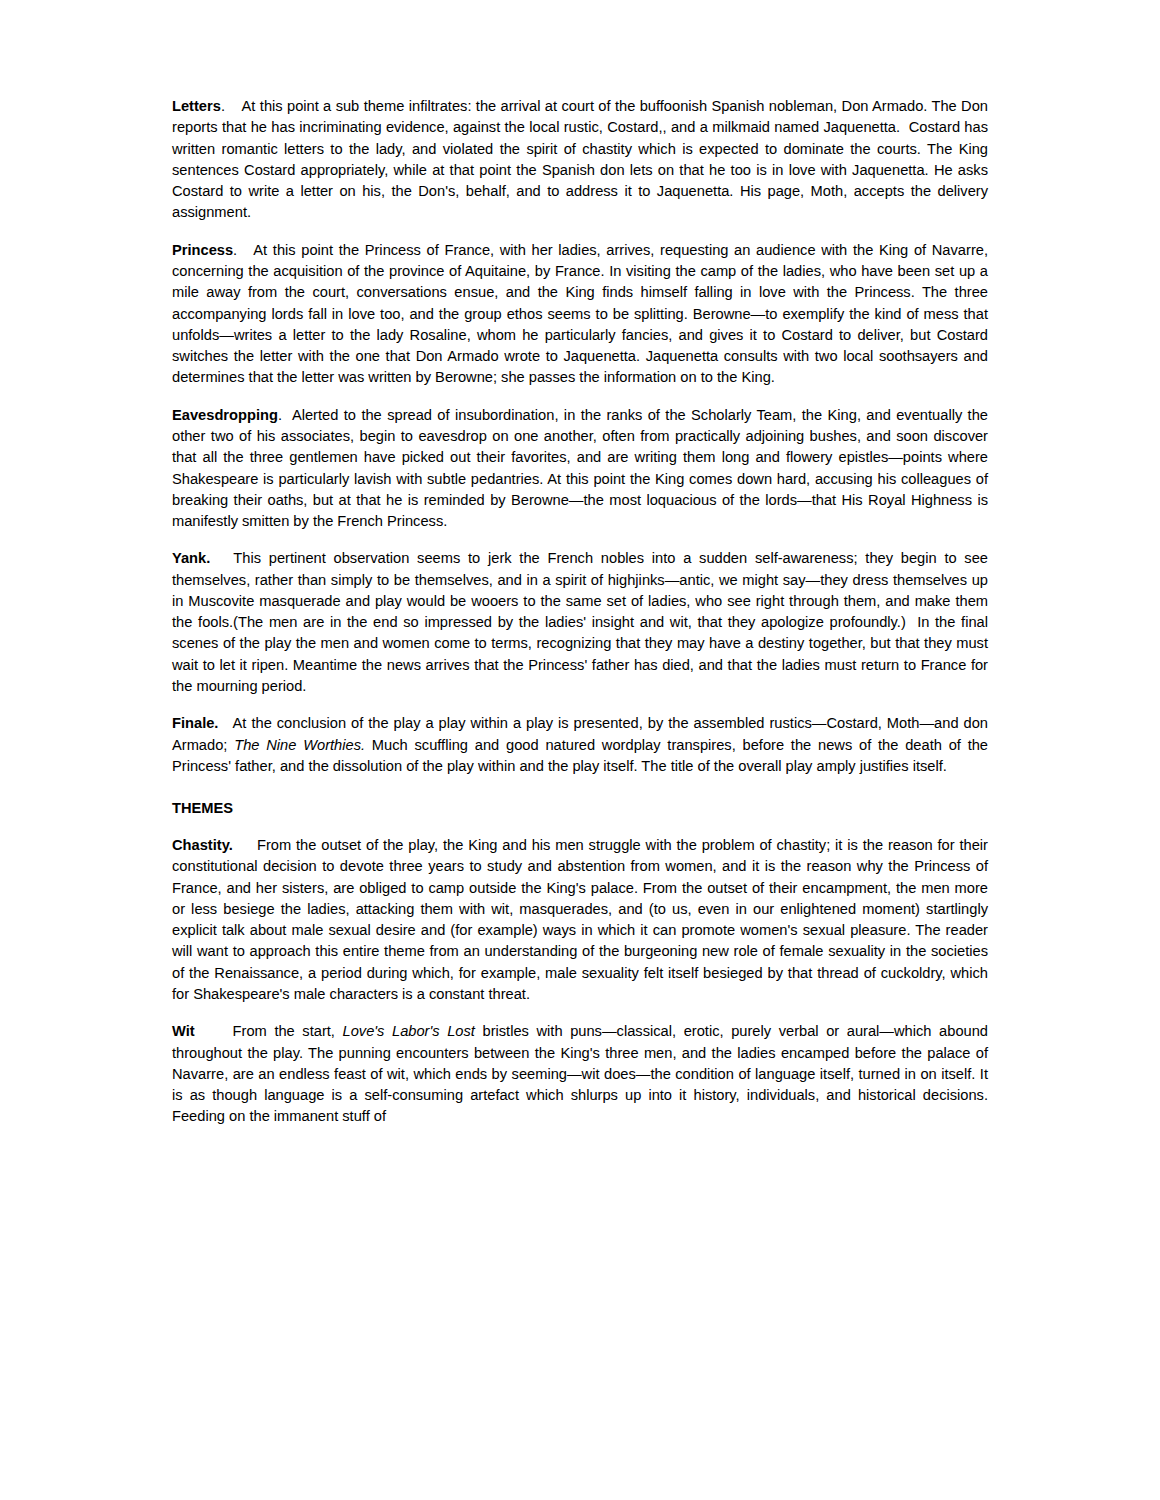Letters. At this point a sub theme infiltrates: the arrival at court of the buffoonish Spanish nobleman, Don Armado. The Don reports that he has incriminating evidence, against the local rustic, Costard,, and a milkmaid named Jaquenetta. Costard has written romantic letters to the lady, and violated the spirit of chastity which is expected to dominate the courts. The King sentences Costard appropriately, while at that point the Spanish don lets on that he too is in love with Jaquenetta. He asks Costard to write a letter on his, the Don's, behalf, and to address it to Jaquenetta. His page, Moth, accepts the delivery assignment.
Princess. At this point the Princess of France, with her ladies, arrives, requesting an audience with the King of Navarre, concerning the acquisition of the province of Aquitaine, by France. In visiting the camp of the ladies, who have been set up a mile away from the court, conversations ensue, and the King finds himself falling in love with the Princess. The three accompanying lords fall in love too, and the group ethos seems to be splitting. Berowne—to exemplify the kind of mess that unfolds—writes a letter to the lady Rosaline, whom he particularly fancies, and gives it to Costard to deliver, but Costard switches the letter with the one that Don Armado wrote to Jaquenetta. Jaquenetta consults with two local soothsayers and determines that the letter was written by Berowne; she passes the information on to the King.
Eavesdropping. Alerted to the spread of insubordination, in the ranks of the Scholarly Team, the King, and eventually the other two of his associates, begin to eavesdrop on one another, often from practically adjoining bushes, and soon discover that all the three gentlemen have picked out their favorites, and are writing them long and flowery epistles—points where Shakespeare is particularly lavish with subtle pedantries. At this point the King comes down hard, accusing his colleagues of breaking their oaths, but at that he is reminded by Berowne—the most loquacious of the lords—that His Royal Highness is manifestly smitten by the French Princess.
Yank. This pertinent observation seems to jerk the French nobles into a sudden self-awareness; they begin to see themselves, rather than simply to be themselves, and in a spirit of highjinks—antic, we might say—they dress themselves up in Muscovite masquerade and play would be wooers to the same set of ladies, who see right through them, and make them the fools.(The men are in the end so impressed by the ladies' insight and wit, that they apologize profoundly.) In the final scenes of the play the men and women come to terms, recognizing that they may have a destiny together, but that they must wait to let it ripen. Meantime the news arrives that the Princess' father has died, and that the ladies must return to France for the mourning period.
Finale. At the conclusion of the play a play within a play is presented, by the assembled rustics—Costard, Moth—and don Armado; The Nine Worthies. Much scuffling and good natured wordplay transpires, before the news of the death of the Princess' father, and the dissolution of the play within and the play itself. The title of the overall play amply justifies itself.
THEMES
Chastity. From the outset of the play, the King and his men struggle with the problem of chastity; it is the reason for their constitutional decision to devote three years to study and abstention from women, and it is the reason why the Princess of France, and her sisters, are obliged to camp outside the King's palace. From the outset of their encampment, the men more or less besiege the ladies, attacking them with wit, masquerades, and (to us, even in our enlightened moment) startlingly explicit talk about male sexual desire and (for example) ways in which it can promote women's sexual pleasure. The reader will want to approach this entire theme from an understanding of the burgeoning new role of female sexuality in the societies of the Renaissance, a period during which, for example, male sexuality felt itself besieged by that thread of cuckoldry, which for Shakespeare's male characters is a constant threat.
Wit From the start, Love's Labor's Lost bristles with puns—classical, erotic, purely verbal or aural—which abound throughout the play. The punning encounters between the King's three men, and the ladies encamped before the palace of Navarre, are an endless feast of wit, which ends by seeming—wit does—the condition of language itself, turned in on itself. It is as though language is a self-consuming artefact which shlurps up into it history, individuals, and historical decisions. Feeding on the immanent stuff of